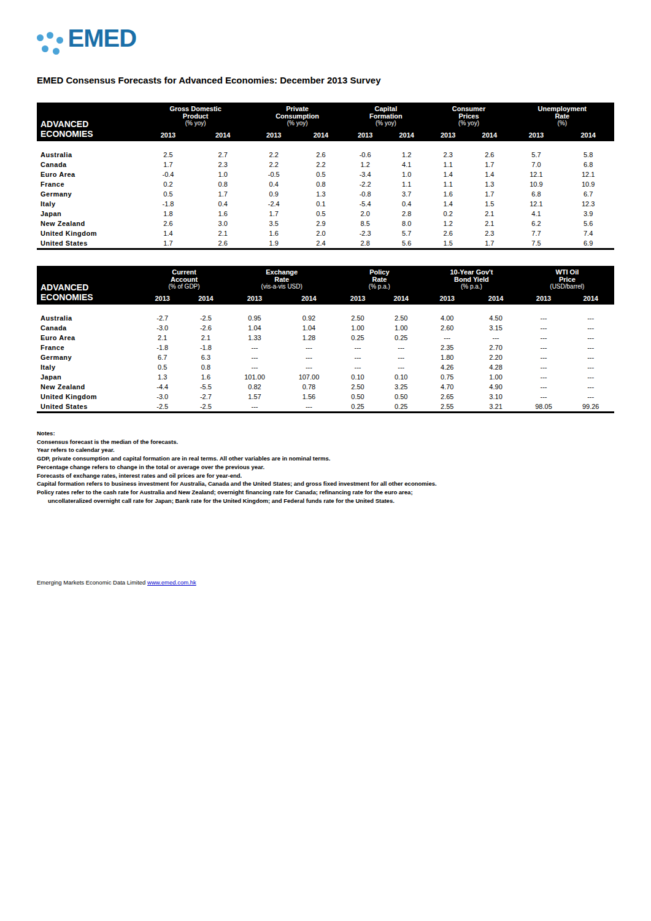EMED
EMED Consensus Forecasts for Advanced Economies: December 2013 Survey
| ADVANCED ECONOMIES | Gross Domestic Product (% yoy) | Private Consumption (% yoy) | Capital Formation (% yoy) | Consumer Prices (% yoy) | Unemployment Rate (%) |
| --- | --- | --- | --- | --- | --- |
| 2013 | 2014 | 2013 | 2014 | 2013 | 2014 | 2013 | 2014 | 2013 | 2014 |
| Australia | 2.5 | 2.7 | 2.2 | 2.6 | -0.6 | 1.2 | 2.3 | 2.6 | 5.7 | 5.8 |
| Canada | 1.7 | 2.3 | 2.2 | 2.2 | 1.2 | 4.1 | 1.1 | 1.7 | 7.0 | 6.8 |
| Euro Area | -0.4 | 1.0 | -0.5 | 0.5 | -3.4 | 1.0 | 1.4 | 1.4 | 12.1 | 12.1 |
| France | 0.2 | 0.8 | 0.4 | 0.8 | -2.2 | 1.1 | 1.1 | 1.3 | 10.9 | 10.9 |
| Germany | 0.5 | 1.7 | 0.9 | 1.3 | -0.8 | 3.7 | 1.6 | 1.7 | 6.8 | 6.7 |
| Italy | -1.8 | 0.4 | -2.4 | 0.1 | -5.4 | 0.4 | 1.4 | 1.5 | 12.1 | 12.3 |
| Japan | 1.8 | 1.6 | 1.7 | 0.5 | 2.0 | 2.8 | 0.2 | 2.1 | 4.1 | 3.9 |
| New Zealand | 2.6 | 3.0 | 3.5 | 2.9 | 8.5 | 8.0 | 1.2 | 2.1 | 6.2 | 5.6 |
| United Kingdom | 1.4 | 2.1 | 1.6 | 2.0 | -2.3 | 5.7 | 2.6 | 2.3 | 7.7 | 7.4 |
| United States | 1.7 | 2.6 | 1.9 | 2.4 | 2.8 | 5.6 | 1.5 | 1.7 | 7.5 | 6.9 |
| ADVANCED ECONOMIES | Current Account (% of GDP) | Exchange Rate (vis-a-vis USD) | Policy Rate (% p.a.) | 10-Year Gov't Bond Yield (% p.a.) | WTI Oil Price (USD/barrel) |
| --- | --- | --- | --- | --- | --- |
| 2013 | 2014 | 2013 | 2014 | 2013 | 2014 | 2013 | 2014 | 2013 | 2014 |
| Australia | -2.7 | -2.5 | 0.95 | 0.92 | 2.50 | 2.50 | 4.00 | 4.50 | --- | --- |
| Canada | -3.0 | -2.6 | 1.04 | 1.04 | 1.00 | 1.00 | 2.60 | 3.15 | --- | --- |
| Euro Area | 2.1 | 2.1 | 1.33 | 1.28 | 0.25 | 0.25 | --- | --- | --- | --- |
| France | -1.8 | -1.8 | --- | --- | --- | --- | 2.35 | 2.70 | --- | --- |
| Germany | 6.7 | 6.3 | --- | --- | --- | --- | 1.80 | 2.20 | --- | --- |
| Italy | 0.5 | 0.8 | --- | --- | --- | --- | 4.26 | 4.28 | --- | --- |
| Japan | 1.3 | 1.6 | 101.00 | 107.00 | 0.10 | 0.10 | 0.75 | 1.00 | --- | --- |
| New Zealand | -4.4 | -5.5 | 0.82 | 0.78 | 2.50 | 3.25 | 4.70 | 4.90 | --- | --- |
| United Kingdom | -3.0 | -2.7 | 1.57 | 1.56 | 0.50 | 0.50 | 2.65 | 3.10 | --- | --- |
| United States | -2.5 | -2.5 | --- | --- | 0.25 | 0.25 | 2.55 | 3.21 | 98.05 | 99.26 |
Notes:
Consensus forecast is the median of the forecasts.
Year refers to calendar year.
GDP, private consumption and capital formation are in real terms. All other variables are in nominal terms.
Percentage change refers to change in the total or average over the previous year.
Forecasts of exchange rates, interest rates and oil prices are for year-end.
Capital formation refers to business investment for Australia, Canada and the United States; and gross fixed investment for all other economies.
Policy rates refer to the cash rate for Australia and New Zealand; overnight financing rate for Canada; refinancing rate for the euro area; uncollateralized overnight call rate for Japan; Bank rate for the United Kingdom; and Federal funds rate for the United States.
Emerging Markets Economic Data Limited www.emed.com.hk